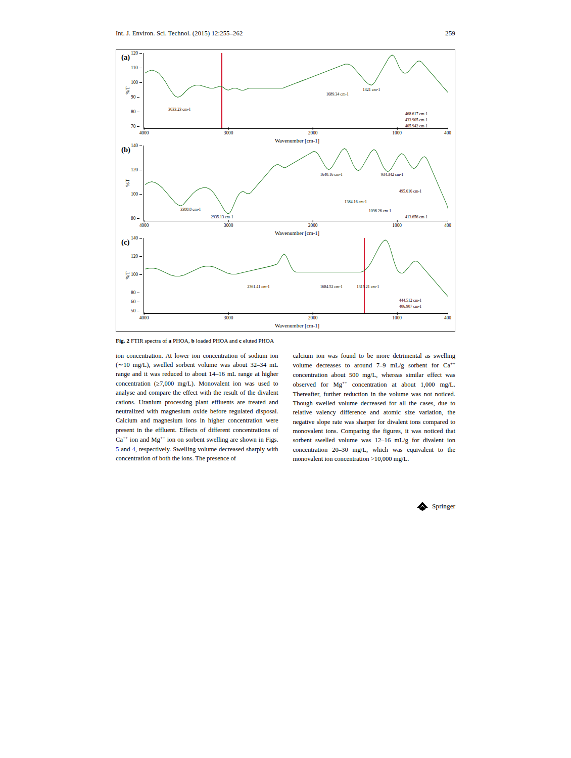Int. J. Environ. Sci. Technol. (2015) 12:255–262
259
(a)
%T
120
110
100
90
80
70
4000
3000
2000
1000
400
3633.23 cm-1
1689.34 cm-1
1321 cm-1
468.617 cm-1
433.905 cm-1
405.942 cm-1
Wavenumber [cm-1]
(b)
%T
140
120
100
80
4000
3000
2000
1000
400
3388.8 cm-1
2935.13 cm-1
1640.16 cm-1
1384.16 cm-1
1098.26 cm-1
934.342 cm-1
495.616 cm-1
413.656 cm-1
Wavenumber [cm-1]
(c)
%T
140
120
100
80
60
50
4000
3000
2000
1000
400
2361.41 cm-1
1684.52 cm-1
1315.21 cm-1
444.512 cm-1
406.907 cm-1
Wavenumber [cm-1]
Fig. 2 FTIR spectra of a PHOA, b loaded PHOA and c eluted PHOA
ion concentration. At lower ion concentration of sodium ion (∼10 mg/L), swelled sorbent volume was about 32–34 mL range and it was reduced to about 14–16 mL range at higher concentration (≥7,000 mg/L). Monovalent ion was used to analyse and compare the effect with the result of the divalent cations. Uranium processing plant effluents are treated and neutralized with magnesium oxide before regulated disposal. Calcium and magnesium ions in higher concentration were present in the effluent. Effects of different concentrations of Ca++ ion and Mg++ ion on sorbent swelling are shown in Figs. 5 and 4, respectively. Swelling volume decreased sharply with concentration of both the ions. The presence of
calcium ion was found to be more detrimental as swelling volume decreases to around 7–9 mL/g sorbent for Ca++ concentration about 500 mg/L, whereas similar effect was observed for Mg++ concentration at about 1,000 mg/L. Thereafter, further reduction in the volume was not noticed. Though swelled volume decreased for all the cases, due to relative valency difference and atomic size variation, the negative slope rate was sharper for divalent ions compared to monovalent ions. Comparing the figures, it was noticed that sorbent swelled volume was 12–16 mL/g for divalent ion concentration 20–30 mg/L, which was equivalent to the monovalent ion concentration >10,000 mg/L.
Springer